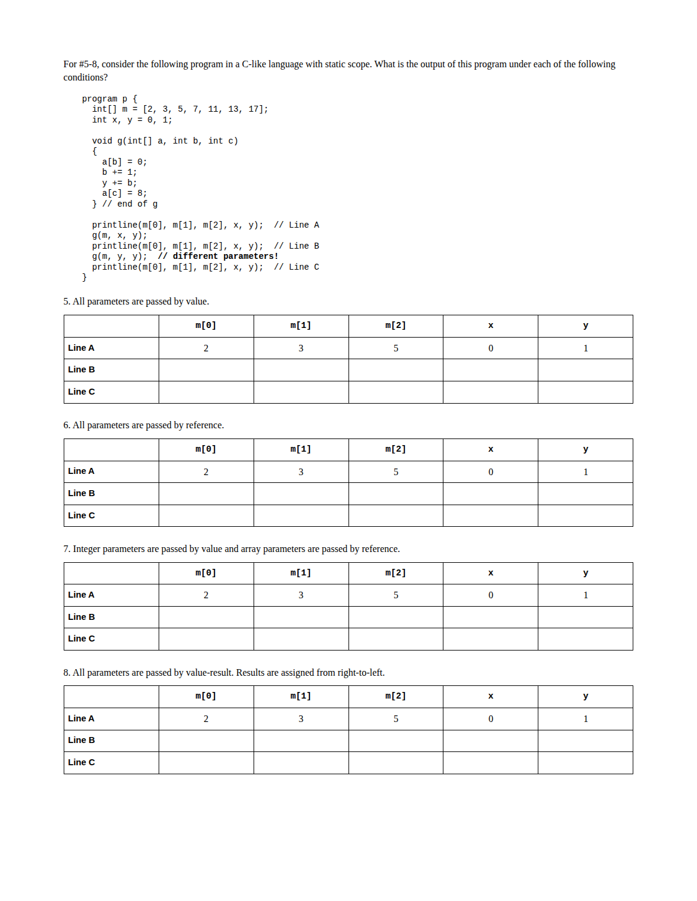For #5-8, consider the following program in a C-like language with static scope. What is the output of this program under each of the following conditions?
program p {
  int[] m = [2, 3, 5, 7, 11, 13, 17];
  int x, y = 0, 1;

  void g(int[] a, int b, int c)
  {
    a[b] = 0;
    b += 1;
    y += b;
    a[c] = 8;
  } // end of g

  printline(m[0], m[1], m[2], x, y);  // Line A
  g(m, x, y);
  printline(m[0], m[1], m[2], x, y);  // Line B
  g(m, y, y);  // different parameters!
  printline(m[0], m[1], m[2], x, y);  // Line C
}
5. All parameters are passed by value.
| | m[0] | m[1] | m[2] | x | y |
| --- | --- | --- | --- | --- | --- |
| Line A | 2 | 3 | 5 | 0 | 1 |
| Line B | | | | | |
| Line C | | | | | |
6. All parameters are passed by reference.
| | m[0] | m[1] | m[2] | x | y |
| --- | --- | --- | --- | --- | --- |
| Line A | 2 | 3 | 5 | 0 | 1 |
| Line B | | | | | |
| Line C | | | | | |
7. Integer parameters are passed by value and array parameters are passed by reference.
| | m[0] | m[1] | m[2] | x | y |
| --- | --- | --- | --- | --- | --- |
| Line A | 2 | 3 | 5 | 0 | 1 |
| Line B | | | | | |
| Line C | | | | | |
8. All parameters are passed by value-result. Results are assigned from right-to-left.
| | m[0] | m[1] | m[2] | x | y |
| --- | --- | --- | --- | --- | --- |
| Line A | 2 | 3 | 5 | 0 | 1 |
| Line B | | | | | |
| Line C | | | | | |